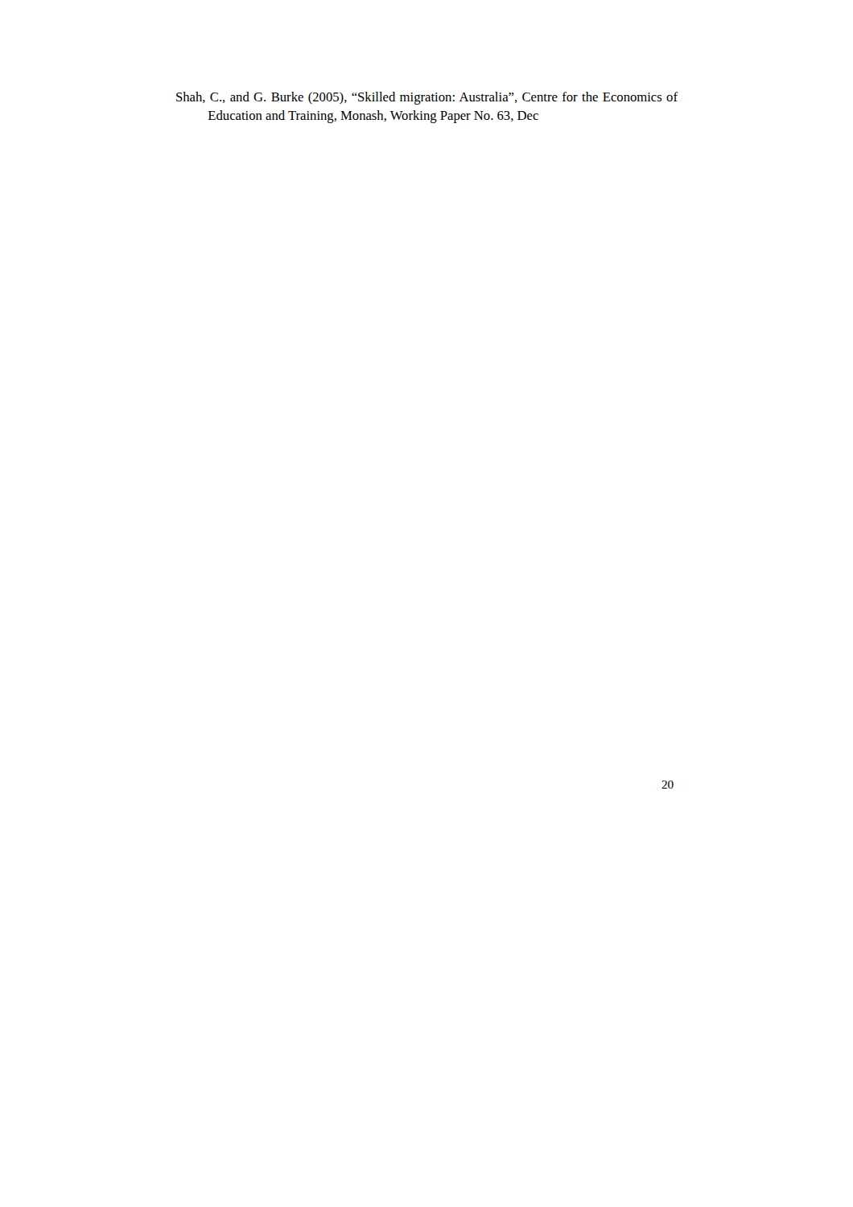Shah, C., and G. Burke (2005), “Skilled migration: Australia”, Centre for the Economics of Education and Training, Monash, Working Paper No. 63, Dec
20